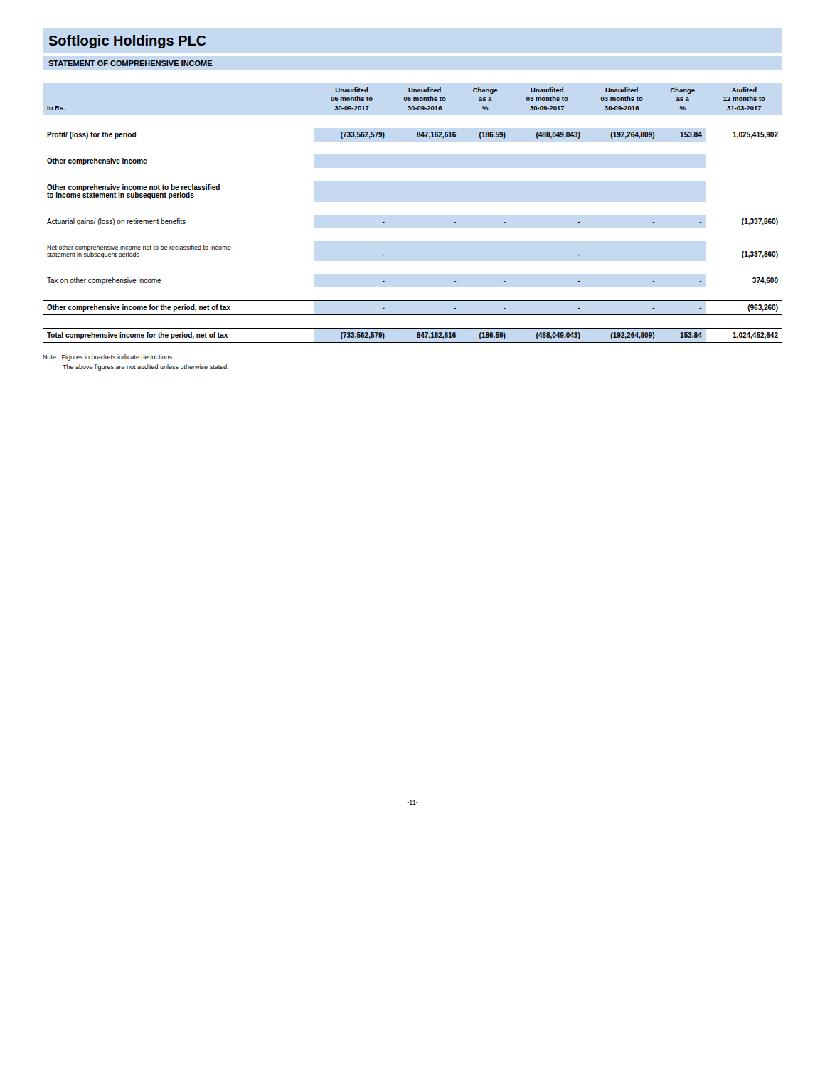Softlogic Holdings PLC
STATEMENT OF COMPREHENSIVE INCOME
| In Rs. | Unaudited 06 months to 30-09-2017 | Unaudited 06 months to 30-09-2016 | Change as a % | Unaudited 03 months to 30-09-2017 | Unaudited 03 months to 30-09-2016 | Change as a % | Audited 12 months to 31-03-2017 |
| --- | --- | --- | --- | --- | --- | --- | --- |
| Profit/ (loss) for the period | (733,562,579) | 847,162,616 | (186.59) | (488,049,043) | (192,264,809) | 153.84 | 1,025,415,902 |
| Other comprehensive income | | | | | | | |
| Other comprehensive income not to be reclassified to income statement in subsequent periods | | | | | | | |
| Actuarial gains/ (loss) on retirement benefits | - | - | - | - | - | - | (1,337,860) |
| Net other comprehensive income not to be reclassified to income statement in subsequent periods | - | - | - | - | - | - | (1,337,860) |
| Tax on other comprehensive income | - | - | - | - | - | - | 374,600 |
| Other comprehensive income for the period, net of tax | - | - | - | - | - | - | (963,260) |
| Total comprehensive income for the period, net of tax | (733,562,579) | 847,162,616 | (186.59) | (488,049,043) | (192,264,809) | 153.84 | 1,024,452,642 |
Note : Figures in brackets indicate deductions.
The above figures are not audited unless otherwise stated.
-11-